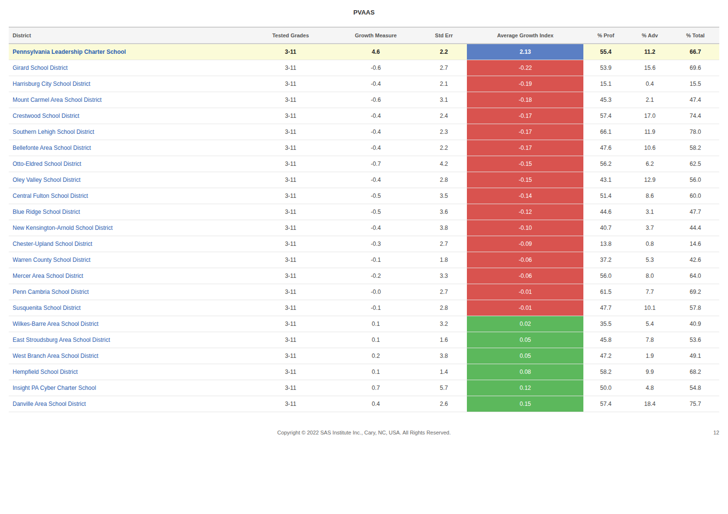PVAAS
| District | Tested Grades | Growth Measure | Std Err | Average Growth Index | % Prof | % Adv | % Total |
| --- | --- | --- | --- | --- | --- | --- | --- |
| Pennsylvania Leadership Charter School | 3-11 | 4.6 | 2.2 | 2.13 | 55.4 | 11.2 | 66.7 |
| Girard School District | 3-11 | -0.6 | 2.7 | -0.22 | 53.9 | 15.6 | 69.6 |
| Harrisburg City School District | 3-11 | -0.4 | 2.1 | -0.19 | 15.1 | 0.4 | 15.5 |
| Mount Carmel Area School District | 3-11 | -0.6 | 3.1 | -0.18 | 45.3 | 2.1 | 47.4 |
| Crestwood School District | 3-11 | -0.4 | 2.4 | -0.17 | 57.4 | 17.0 | 74.4 |
| Southern Lehigh School District | 3-11 | -0.4 | 2.3 | -0.17 | 66.1 | 11.9 | 78.0 |
| Bellefonte Area School District | 3-11 | -0.4 | 2.2 | -0.17 | 47.6 | 10.6 | 58.2 |
| Otto-Eldred School District | 3-11 | -0.7 | 4.2 | -0.15 | 56.2 | 6.2 | 62.5 |
| Oley Valley School District | 3-11 | -0.4 | 2.8 | -0.15 | 43.1 | 12.9 | 56.0 |
| Central Fulton School District | 3-11 | -0.5 | 3.5 | -0.14 | 51.4 | 8.6 | 60.0 |
| Blue Ridge School District | 3-11 | -0.5 | 3.6 | -0.12 | 44.6 | 3.1 | 47.7 |
| New Kensington-Arnold School District | 3-11 | -0.4 | 3.8 | -0.10 | 40.7 | 3.7 | 44.4 |
| Chester-Upland School District | 3-11 | -0.3 | 2.7 | -0.09 | 13.8 | 0.8 | 14.6 |
| Warren County School District | 3-11 | -0.1 | 1.8 | -0.06 | 37.2 | 5.3 | 42.6 |
| Mercer Area School District | 3-11 | -0.2 | 3.3 | -0.06 | 56.0 | 8.0 | 64.0 |
| Penn Cambria School District | 3-11 | -0.0 | 2.7 | -0.01 | 61.5 | 7.7 | 69.2 |
| Susquenita School District | 3-11 | -0.1 | 2.8 | -0.01 | 47.7 | 10.1 | 57.8 |
| Wilkes-Barre Area School District | 3-11 | 0.1 | 3.2 | 0.02 | 35.5 | 5.4 | 40.9 |
| East Stroudsburg Area School District | 3-11 | 0.1 | 1.6 | 0.05 | 45.8 | 7.8 | 53.6 |
| West Branch Area School District | 3-11 | 0.2 | 3.8 | 0.05 | 47.2 | 1.9 | 49.1 |
| Hempfield School District | 3-11 | 0.1 | 1.4 | 0.08 | 58.2 | 9.9 | 68.2 |
| Insight PA Cyber Charter School | 3-11 | 0.7 | 5.7 | 0.12 | 50.0 | 4.8 | 54.8 |
| Danville Area School District | 3-11 | 0.4 | 2.6 | 0.15 | 57.4 | 18.4 | 75.7 |
Copyright © 2022 SAS Institute Inc., Cary, NC, USA. All Rights Reserved. 12